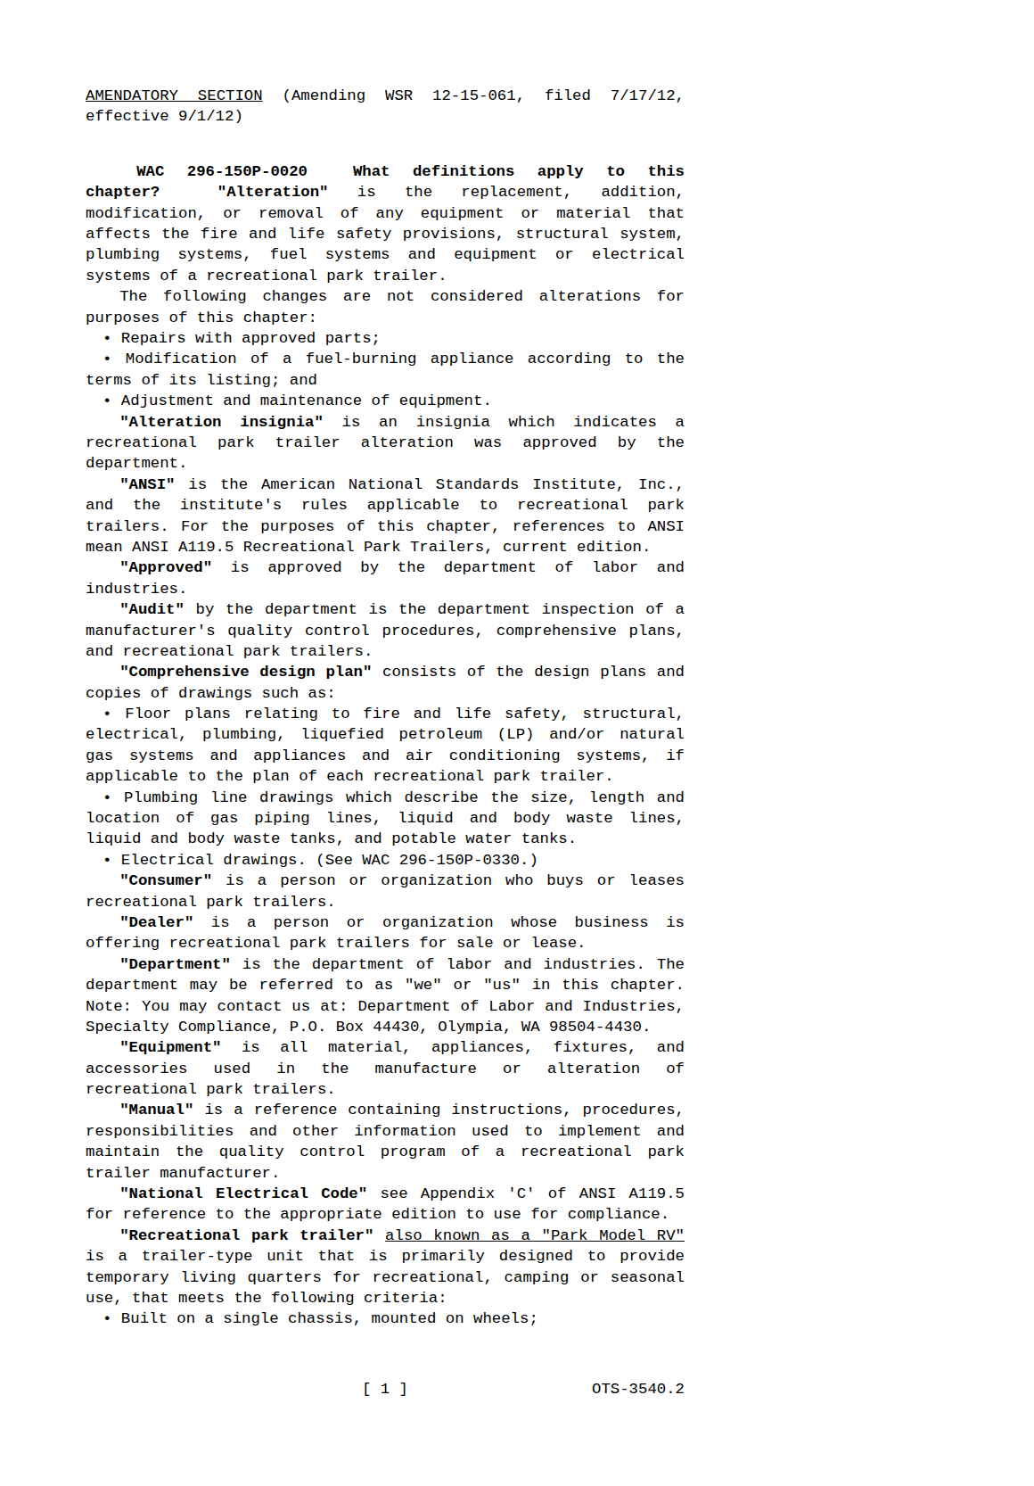AMENDATORY SECTION (Amending WSR 12-15-061, filed 7/17/12, effective 9/1/12)
WAC 296-150P-0020 What definitions apply to this chapter? "Alteration" is the replacement, addition, modification, or removal of any equipment or material that affects the fire and life safety provisions, structural system, plumbing systems, fuel systems and equipment or electrical systems of a recreational park trailer.
The following changes are not considered alterations for purposes of this chapter:
• Repairs with approved parts;
• Modification of a fuel-burning appliance according to the terms of its listing; and
• Adjustment and maintenance of equipment.
"Alteration insignia" is an insignia which indicates a recreational park trailer alteration was approved by the department.
"ANSI" is the American National Standards Institute, Inc., and the institute's rules applicable to recreational park trailers. For the purposes of this chapter, references to ANSI mean ANSI A119.5 Recreational Park Trailers, current edition.
"Approved" is approved by the department of labor and industries.
"Audit" by the department is the department inspection of a manufacturer's quality control procedures, comprehensive plans, and recreational park trailers.
"Comprehensive design plan" consists of the design plans and copies of drawings such as:
• Floor plans relating to fire and life safety, structural, electrical, plumbing, liquefied petroleum (LP) and/or natural gas systems and appliances and air conditioning systems, if applicable to the plan of each recreational park trailer.
• Plumbing line drawings which describe the size, length and location of gas piping lines, liquid and body waste lines, liquid and body waste tanks, and potable water tanks.
• Electrical drawings. (See WAC 296-150P-0330.)
"Consumer" is a person or organization who buys or leases recreational park trailers.
"Dealer" is a person or organization whose business is offering recreational park trailers for sale or lease.
"Department" is the department of labor and industries. The department may be referred to as "we" or "us" in this chapter. Note: You may contact us at: Department of Labor and Industries, Specialty Compliance, P.O. Box 44430, Olympia, WA 98504-4430.
"Equipment" is all material, appliances, fixtures, and accessories used in the manufacture or alteration of recreational park trailers.
"Manual" is a reference containing instructions, procedures, responsibilities and other information used to implement and maintain the quality control program of a recreational park trailer manufacturer.
"National Electrical Code" see Appendix 'C' of ANSI A119.5 for reference to the appropriate edition to use for compliance.
"Recreational park trailer" also known as a "Park Model RV" is a trailer-type unit that is primarily designed to provide temporary living quarters for recreational, camping or seasonal use, that meets the following criteria:
• Built on a single chassis, mounted on wheels;
[ 1 ] OTS-3540.2